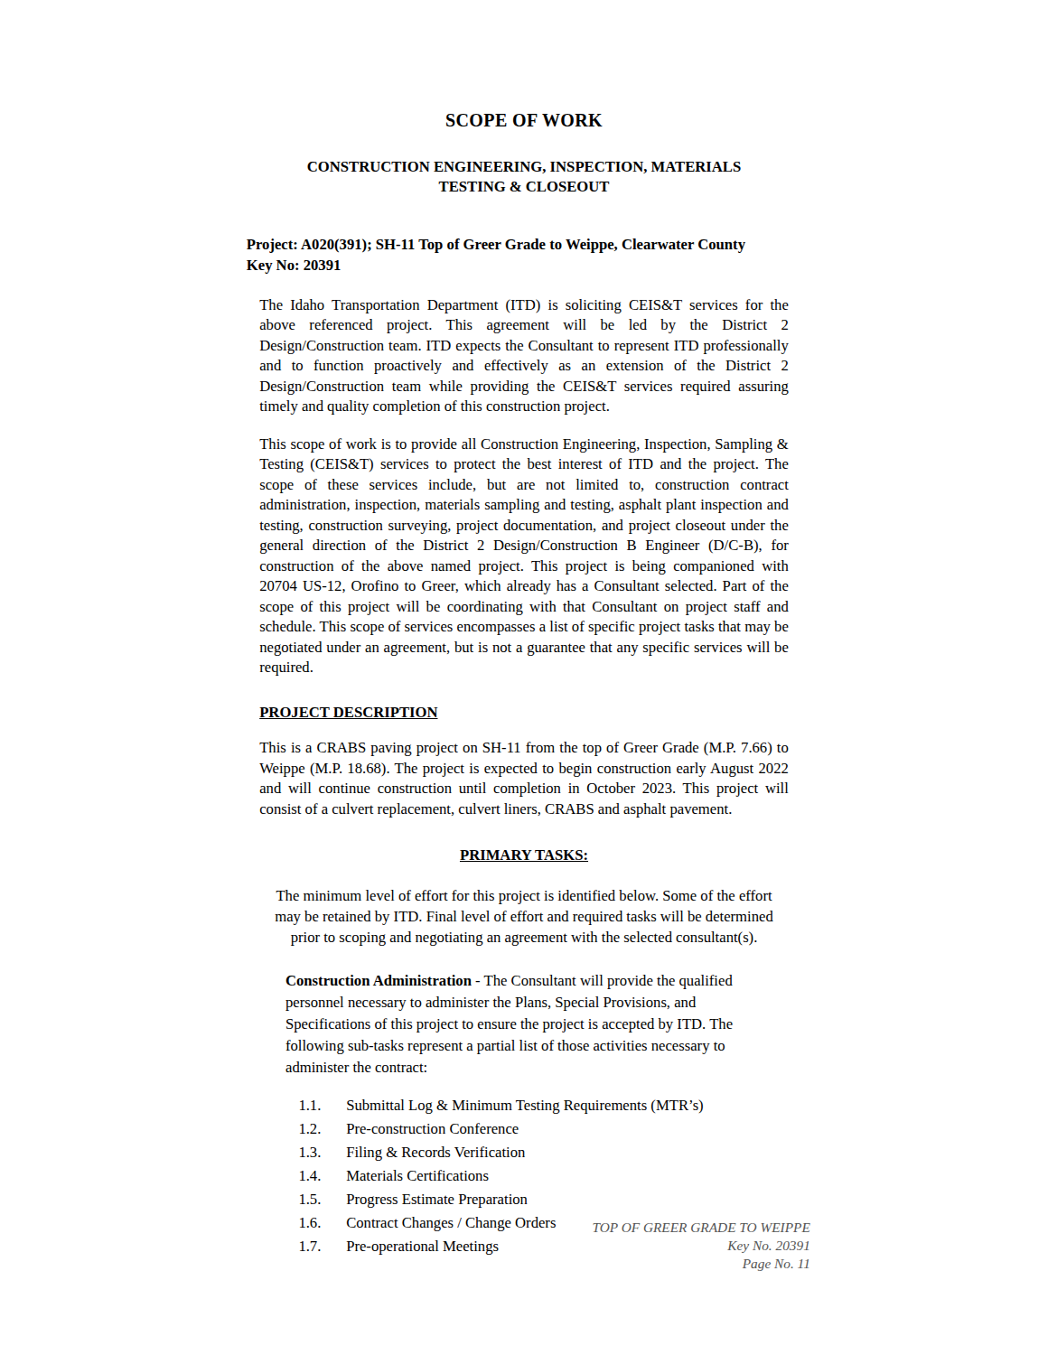SCOPE OF WORK
CONSTRUCTION ENGINEERING, INSPECTION, MATERIALS
TESTING & CLOSEOUT
Project: A020(391); SH-11 Top of Greer Grade to Weippe, Clearwater County Key No: 20391
The Idaho Transportation Department (ITD) is soliciting CEIS&T services for the above referenced project. This agreement will be led by the District 2 Design/Construction team. ITD expects the Consultant to represent ITD professionally and to function proactively and effectively as an extension of the District 2 Design/Construction team while providing the CEIS&T services required assuring timely and quality completion of this construction project.
This scope of work is to provide all Construction Engineering, Inspection, Sampling & Testing (CEIS&T) services to protect the best interest of ITD and the project. The scope of these services include, but are not limited to, construction contract administration, inspection, materials sampling and testing, asphalt plant inspection and testing, construction surveying, project documentation, and project closeout under the general direction of the District 2 Design/Construction B Engineer (D/C-B), for construction of the above named project. This project is being companioned with 20704 US-12, Orofino to Greer, which already has a Consultant selected. Part of the scope of this project will be coordinating with that Consultant on project staff and schedule. This scope of services encompasses a list of specific project tasks that may be negotiated under an agreement, but is not a guarantee that any specific services will be required.
PROJECT DESCRIPTION
This is a CRABS paving project on SH-11 from the top of Greer Grade (M.P. 7.66) to Weippe (M.P. 18.68). The project is expected to begin construction early August 2022 and will continue construction until completion in October 2023. This project will consist of a culvert replacement, culvert liners, CRABS and asphalt pavement.
PRIMARY TASKS:
The minimum level of effort for this project is identified below. Some of the effort may be retained by ITD. Final level of effort and required tasks will be determined prior to scoping and negotiating an agreement with the selected consultant(s).
Construction Administration - The Consultant will provide the qualified personnel necessary to administer the Plans, Special Provisions, and Specifications of this project to ensure the project is accepted by ITD. The following sub-tasks represent a partial list of those activities necessary to administer the contract:
1.1. Submittal Log & Minimum Testing Requirements (MTR’s)
1.2. Pre-construction Conference
1.3. Filing & Records Verification
1.4. Materials Certifications
1.5. Progress Estimate Preparation
1.6. Contract Changes / Change Orders
1.7. Pre-operational Meetings
TOP OF GREER GRADE TO WEIPPE
Key No. 20391
Page No. 11